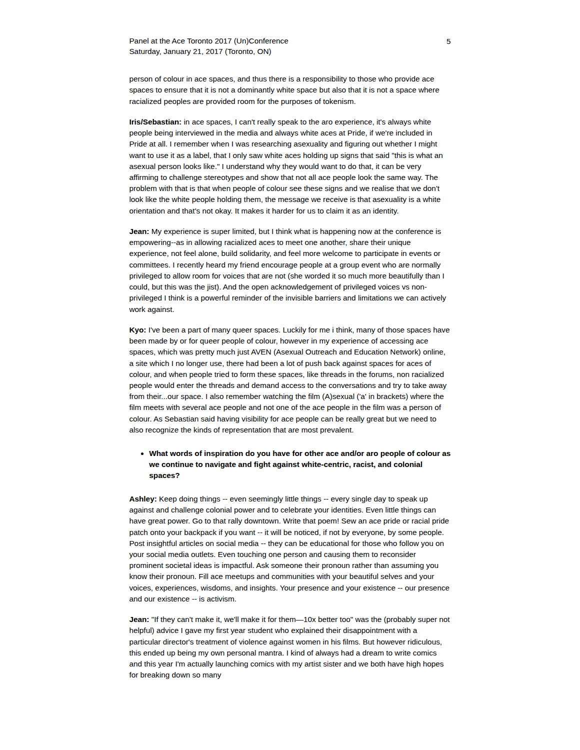Panel at the Ace Toronto 2017 (Un)Conference
Saturday, January 21, 2017 (Toronto, ON)
5
person of colour in ace spaces, and thus there is a responsibility to those who provide ace spaces to ensure that it is not a dominantly white space but also that it is not a space where racialized peoples are provided room for the purposes of tokenism.
Iris/Sebastian: in ace spaces, I can't really speak to the aro experience, it's always white people being interviewed in the media and always white aces at Pride, if we're included in Pride at all. I remember when I was researching asexuality and figuring out whether I might want to use it as a label, that I only saw white aces holding up signs that said "this is what an asexual person looks like." I understand why they would want to do that, it can be very affirming to challenge stereotypes and show that not all ace people look the same way. The problem with that is that when people of colour see these signs and we realise that we don't look like the white people holding them, the message we receive is that asexuality is a white orientation and that's not okay. It makes it harder for us to claim it as an identity.
Jean: My experience is super limited, but I think what is happening now at the conference is empowering--as in allowing racialized aces to meet one another, share their unique experience, not feel alone, build solidarity, and feel more welcome to participate in events or committees. I recently heard my friend encourage people at a group event who are normally privileged to allow room for voices that are not (she worded it so much more beautifully than I could, but this was the jist). And the open acknowledgement of privileged voices vs non-privileged I think is a powerful reminder of the invisible barriers and limitations we can actively work against.
Kyo: I've been a part of many queer spaces. Luckily for me i think, many of those spaces have been made by or for queer people of colour, however in my experience of accessing ace spaces, which was pretty much just AVEN (Asexual Outreach and Education Network) online, a site which I no longer use, there had been a lot of push back against spaces for aces of colour, and when people tried to form these spaces, like threads in the forums, non racialized people would enter the threads and demand access to the conversations and try to take away from their...our space. I also remember watching the film (A)sexual ('a' in brackets) where the film meets with several ace people and not one of the ace people in the film was a person of colour. As Sebastian said having visibility for ace people can be really great but we need to also recognize the kinds of representation that are most prevalent.
What words of inspiration do you have for other ace and/or aro people of colour as we continue to navigate and fight against white-centric, racist, and colonial spaces?
Ashley: Keep doing things -- even seemingly little things -- every single day to speak up against and challenge colonial power and to celebrate your identities. Even little things can have great power. Go to that rally downtown. Write that poem! Sew an ace pride or racial pride patch onto your backpack if you want -- it will be noticed, if not by everyone, by some people. Post insightful articles on social media -- they can be educational for those who follow you on your social media outlets. Even touching one person and causing them to reconsider prominent societal ideas is impactful. Ask someone their pronoun rather than assuming you know their pronoun. Fill ace meetups and communities with your beautiful selves and your voices, experiences, wisdoms, and insights. Your presence and your existence -- our presence and our existence -- is activism.
Jean: "If they can't make it, we'll make it for them—10x better too" was the (probably super not helpful) advice I gave my first year student who explained their disappointment with a particular director's treatment of violence against women in his films. But however ridiculous, this ended up being my own personal mantra. I kind of always had a dream to write comics and this year I'm actually launching comics with my artist sister and we both have high hopes for breaking down so many